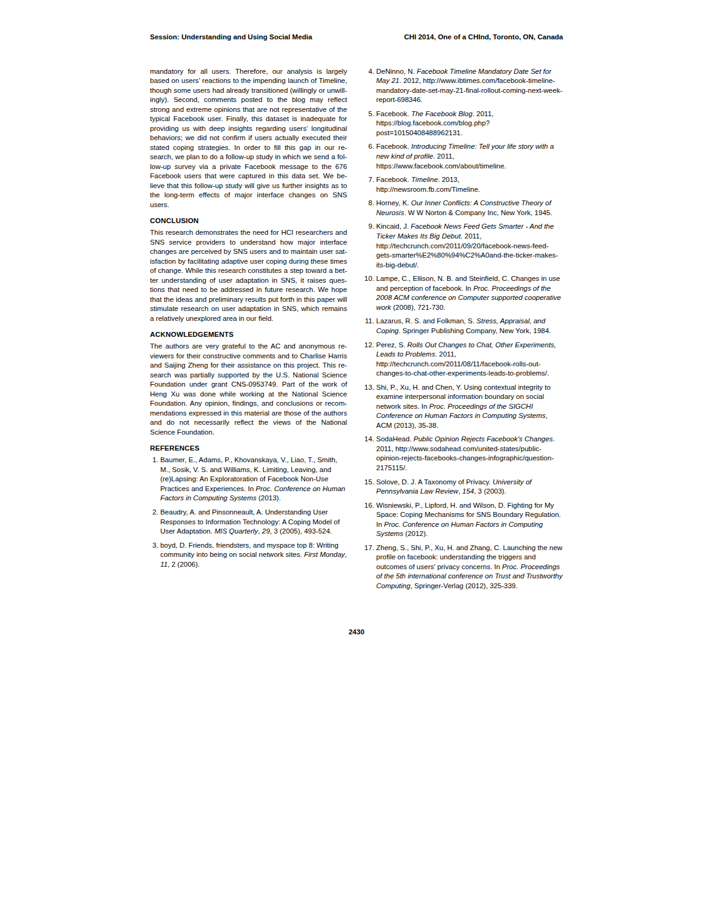Session: Understanding and Using Social Media CHI 2014, One of a CHInd, Toronto, ON, Canada
mandatory for all users. Therefore, our analysis is largely based on users’ reactions to the impending launch of Timeline, though some users had already transitioned (willingly or unwillingly). Second, comments posted to the blog may reflect strong and extreme opinions that are not representative of the typical Facebook user. Finally, this dataset is inadequate for providing us with deep insights regarding users’ longitudinal behaviors; we did not confirm if users actually executed their stated coping strategies. In order to fill this gap in our research, we plan to do a follow-up study in which we send a follow-up survey via a private Facebook message to the 676 Facebook users that were captured in this data set. We believe that this follow-up study will give us further insights as to the long-term effects of major interface changes on SNS users.
Conclusion
This research demonstrates the need for HCI researchers and SNS service providers to understand how major interface changes are perceived by SNS users and to maintain user satisfaction by facilitating adaptive user coping during these times of change. While this research constitutes a step toward a better understanding of user adaptation in SNS, it raises questions that need to be addressed in future research. We hope that the ideas and preliminary results put forth in this paper will stimulate research on user adaptation in SNS, which remains a relatively unexplored area in our field.
Acknowledgements
The authors are very grateful to the AC and anonymous reviewers for their constructive comments and to Charlise Harris and Saijing Zheng for their assistance on this project. This research was partially supported by the U.S. National Science Foundation under grant CNS-0953749. Part of the work of Heng Xu was done while working at the National Science Foundation. Any opinion, findings, and conclusions or recommendations expressed in this material are those of the authors and do not necessarily reflect the views of the National Science Foundation.
References
Baumer, E., Adams, P., Khovanskaya, V., Liao, T., Smith, M., Sosik, V. S. and Williams, K. Limiting, Leaving, and (re)Lapsing: An Exploratoration of Facebook Non-Use Practices and Experiences. In Proc. Conference on Human Factors in Computing Systems (2013).
Beaudry, A. and Pinsonneault, A. Understanding User Responses to Information Technology: A Coping Model of User Adaptation. MIS Quarterly, 29, 3 (2005), 493-524.
boyd, D. Friends, friendsters, and myspace top 8: Writing community into being on social network sites. First Monday, 11, 2 (2006).
DeNinno, N. Facebook Timeline Mandatory Date Set for May 21. 2012, http://www.ibtimes.com/facebook-timeline-mandatory-date-set-may-21-final-rollout-coming-next-week-report-698346.
Facebook. The Facebook Blog. 2011, https://blog.facebook.com/blog.php?post=10150408488962131.
Facebook. Introducing Timeline: Tell your life story with a new kind of profile. 2011, https://www.facebook.com/about/timeline.
Facebook. Timeline. 2013, http://newsroom.fb.com/Timeline.
Horney, K. Our Inner Conflicts: A Constructive Theory of Neurosis. W W Norton & Company Inc, New York, 1945.
Kincaid, J. Facebook News Feed Gets Smarter - And the Ticker Makes Its Big Debut. 2011, http://techcrunch.com/2011/09/20/facebook-news-feed-gets-smarter%E2%80%94%C2%A0and-the-ticker-makes-its-big-debut/.
Lampe, C., Ellison, N. B. and Steinfield, C. Changes in use and perception of facebook. In Proc. Proceedings of the 2008 ACM conference on Computer supported cooperative work (2008), 721-730.
Lazarus, R. S. and Folkman, S. Stress, Appraisal, and Coping. Springer Publishing Company, New York, 1984.
Perez, S. Rolls Out Changes to Chat, Other Experiments, Leads to Problems. 2011, http://techcrunch.com/2011/08/11/facebook-rolls-out-changes-to-chat-other-experiments-leads-to-problems/.
Shi, P., Xu, H. and Chen, Y. Using contextual integrity to examine interpersonal information boundary on social network sites. In Proc. Proceedings of the SIGCHI Conference on Human Factors in Computing Systems, ACM (2013), 35-38.
SodaHead. Public Opinion Rejects Facebook's Changes. 2011, http://www.sodahead.com/united-states/public-opinion-rejects-facebooks-changes-infographic/question-2175115/.
Solove, D. J. A Taxonomy of Privacy. University of Pennsylvania Law Review, 154, 3 (2003).
Wisniewski, P., Lipford, H. and Wilson, D. Fighting for My Space: Coping Mechanisms for SNS Boundary Regulation. In Proc. Conference on Human Factors in Computing Systems (2012).
Zheng, S., Shi, P., Xu, H. and Zhang, C. Launching the new profile on facebook: understanding the triggers and outcomes of users' privacy concerns. In Proc. Proceedings of the 5th international conference on Trust and Trustworthy Computing, Springer-Verlag (2012), 325-339.
2430